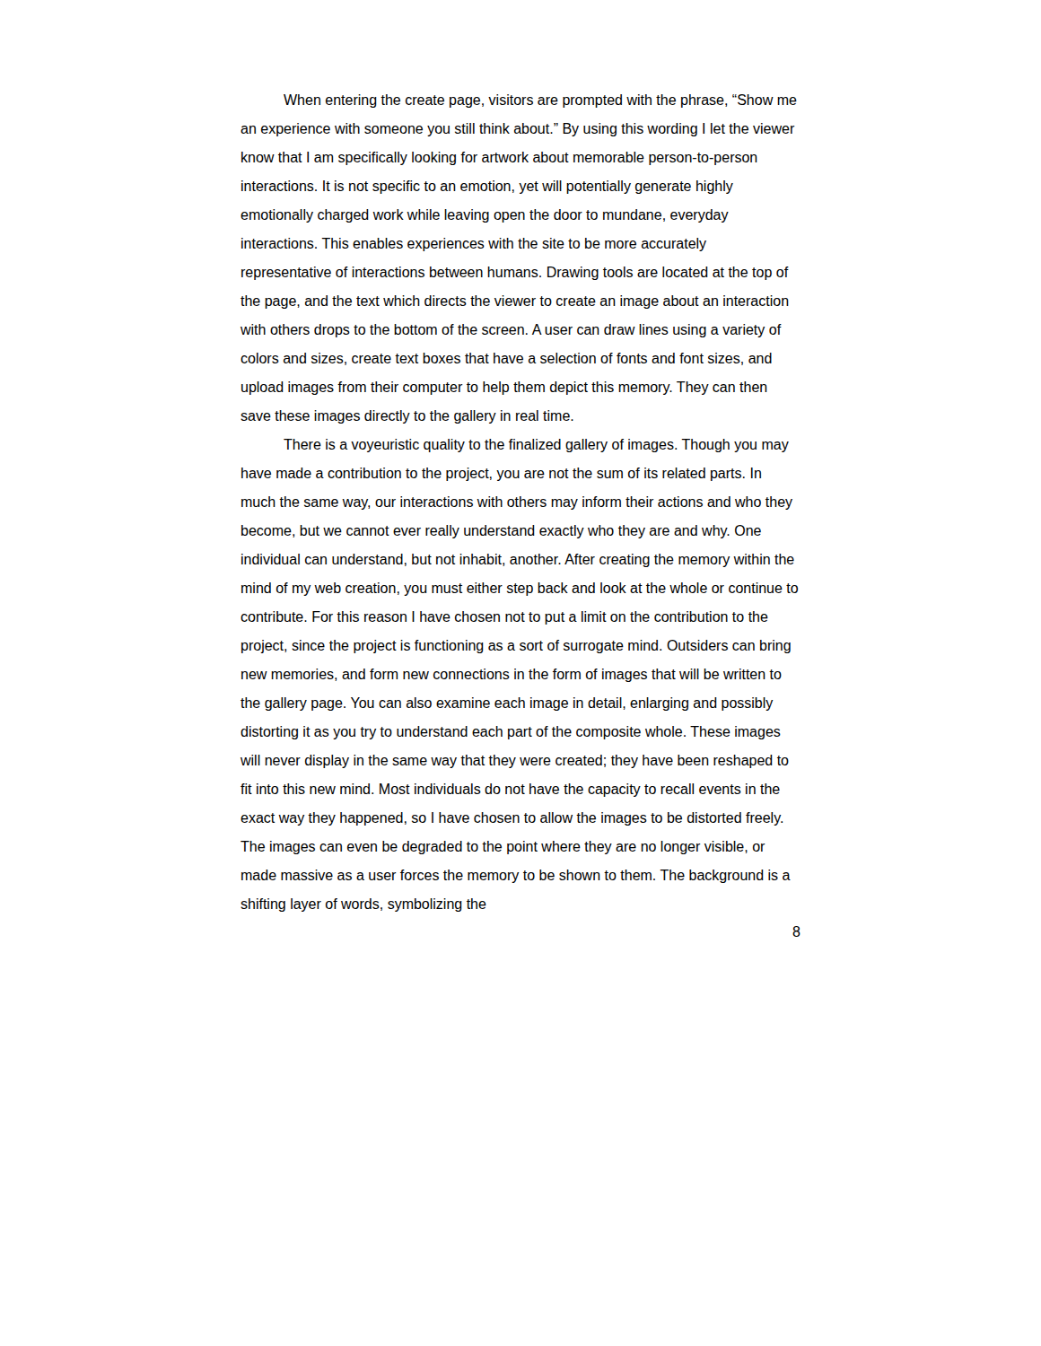When entering the create page, visitors are prompted with the phrase, “Show me an experience with someone you still think about.” By using this wording I let the viewer know that I am specifically looking for artwork about memorable person-to-person interactions. It is not specific to an emotion, yet will potentially generate highly emotionally charged work while leaving open the door to mundane, everyday interactions. This enables experiences with the site to be more accurately representative of interactions between humans. Drawing tools are located at the top of the page, and the text which directs the viewer to create an image about an interaction with others drops to the bottom of the screen. A user can draw lines using a variety of colors and sizes, create text boxes that have a selection of fonts and font sizes, and upload images from their computer to help them depict this memory. They can then save these images directly to the gallery in real time.
There is a voyeuristic quality to the finalized gallery of images. Though you may have made a contribution to the project, you are not the sum of its related parts. In much the same way, our interactions with others may inform their actions and who they become, but we cannot ever really understand exactly who they are and why. One individual can understand, but not inhabit, another. After creating the memory within the mind of my web creation, you must either step back and look at the whole or continue to contribute. For this reason I have chosen not to put a limit on the contribution to the project, since the project is functioning as a sort of surrogate mind. Outsiders can bring new memories, and form new connections in the form of images that will be written to the gallery page. You can also examine each image in detail, enlarging and possibly distorting it as you try to understand each part of the composite whole. These images will never display in the same way that they were created; they have been reshaped to fit into this new mind. Most individuals do not have the capacity to recall events in the exact way they happened, so I have chosen to allow the images to be distorted freely. The images can even be degraded to the point where they are no longer visible, or made massive as a user forces the memory to be shown to them. The background is a shifting layer of words, symbolizing the
8